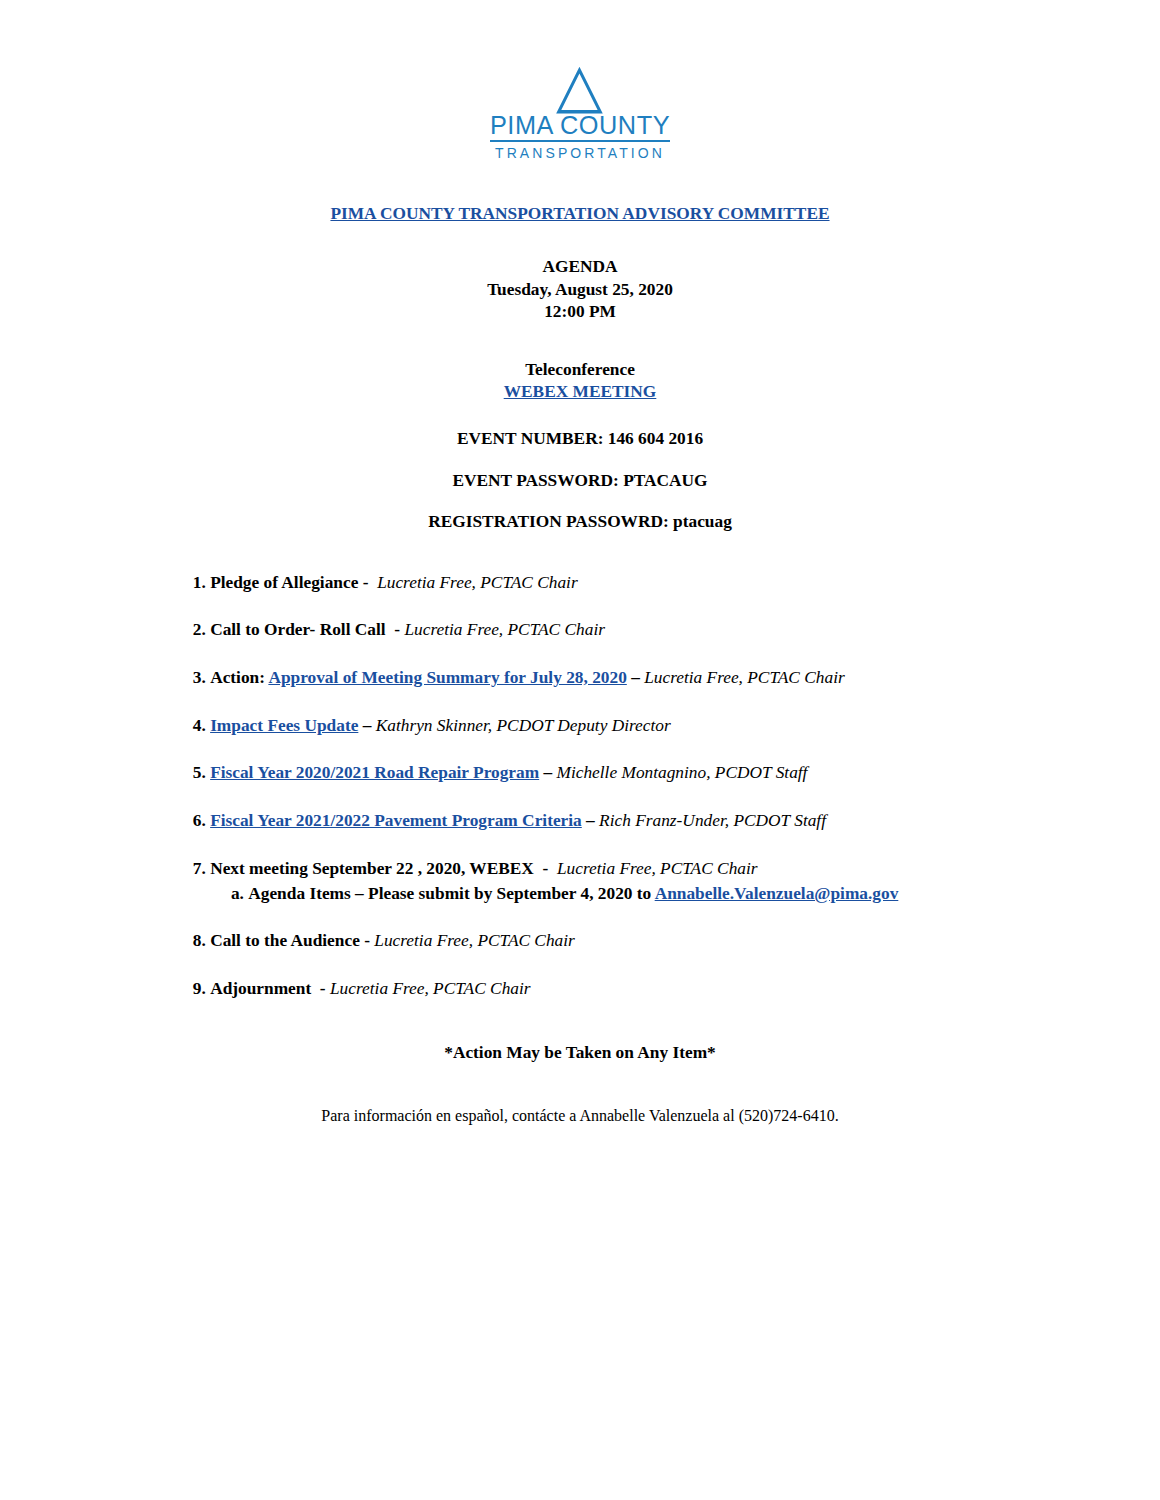△
PIMA COUNTY TRANSPORTATION
PIMA COUNTY TRANSPORTATION ADVISORY COMMITTEE
AGENDA
Tuesday, August 25, 2020
12:00 PM
Teleconference
WEBEX MEETING
EVENT NUMBER: 146 604 2016
EVENT PASSWORD: PTACAUG
REGISTRATION PASSOWRD: ptacuag
Pledge of Allegiance - Lucretia Free, PCTAC Chair
Call to Order- Roll Call - Lucretia Free, PCTAC Chair
Action: Approval of Meeting Summary for July 28, 2020 – Lucretia Free, PCTAC Chair
Impact Fees Update – Kathryn Skinner, PCDOT Deputy Director
Fiscal Year 2020/2021 Road Repair Program – Michelle Montagnino, PCDOT Staff
Fiscal Year 2021/2022 Pavement Program Criteria – Rich Franz-Under, PCDOT Staff
Next meeting September 22 , 2020, WEBEX - Lucretia Free, PCTAC Chair
Agenda Items – Please submit by September 4, 2020 to Annabelle.Valenzuela@pima.gov
Call to the Audience - Lucretia Free, PCTAC Chair
Adjournment - Lucretia Free, PCTAC Chair
*Action May be Taken on Any Item*
Para información en español, contácte a Annabelle Valenzuela al (520)724-6410.